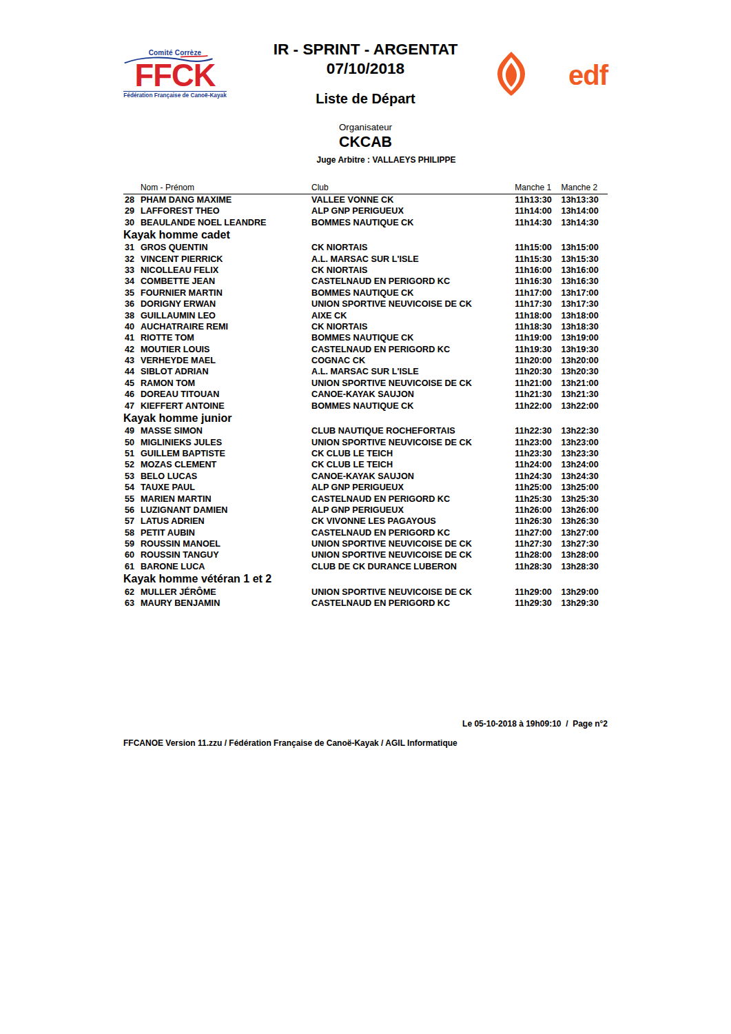Comité Corrèze
FFCK
Fédération Française de Canoë-Kayak
edf
IR - SPRINT - ARGENTAT
07/10/2018
Liste de Départ
Organisateur
CKCAB
Juge Arbitre : VALLAEYS PHILIPPE
| | Nom - Prénom | Club | Manche 1 | Manche 2 |
| --- | --- | --- | --- | --- |
| 28 | PHAM DANG MAXIME | VALLEE VONNE CK | 11h13:30 | 13h13:30 |
| 29 | LAFFOREST THEO | ALP GNP PERIGUEUX | 11h14:00 | 13h14:00 |
| 30 | BEAULANDE NOEL LEANDRE | BOMMES NAUTIQUE CK | 11h14:30 | 13h14:30 |
| Kayak homme cadet |
| 31 | GROS QUENTIN | CK NIORTAIS | 11h15:00 | 13h15:00 |
| 32 | VINCENT PIERRICK | A.L. MARSAC SUR L'ISLE | 11h15:30 | 13h15:30 |
| 33 | NICOLLEAU FELIX | CK NIORTAIS | 11h16:00 | 13h16:00 |
| 34 | COMBETTE JEAN | CASTELNAUD EN PERIGORD KC | 11h16:30 | 13h16:30 |
| 35 | FOURNIER MARTIN | BOMMES NAUTIQUE CK | 11h17:00 | 13h17:00 |
| 36 | DORIGNY ERWAN | UNION SPORTIVE NEUVICOISE DE CK | 11h17:30 | 13h17:30 |
| 38 | GUILLAUMIN LEO | AIXE CK | 11h18:00 | 13h18:00 |
| 40 | AUCHATRAIRE REMI | CK NIORTAIS | 11h18:30 | 13h18:30 |
| 41 | RIOTTE TOM | BOMMES NAUTIQUE CK | 11h19:00 | 13h19:00 |
| 42 | MOUTIER LOUIS | CASTELNAUD EN PERIGORD KC | 11h19:30 | 13h19:30 |
| 43 | VERHEYDE MAEL | COGNAC CK | 11h20:00 | 13h20:00 |
| 44 | SIBLOT ADRIAN | A.L. MARSAC SUR L'ISLE | 11h20:30 | 13h20:30 |
| 45 | RAMON TOM | UNION SPORTIVE NEUVICOISE DE CK | 11h21:00 | 13h21:00 |
| 46 | DOREAU TITOUAN | CANOE-KAYAK SAUJON | 11h21:30 | 13h21:30 |
| 47 | KIEFFERT ANTOINE | BOMMES NAUTIQUE CK | 11h22:00 | 13h22:00 |
| Kayak homme junior |
| 49 | MASSE SIMON | CLUB NAUTIQUE ROCHEFORTAIS | 11h22:30 | 13h22:30 |
| 50 | MIGLINIEKS JULES | UNION SPORTIVE NEUVICOISE DE CK | 11h23:00 | 13h23:00 |
| 51 | GUILLEM BAPTISTE | CK CLUB LE TEICH | 11h23:30 | 13h23:30 |
| 52 | MOZAS CLEMENT | CK CLUB LE TEICH | 11h24:00 | 13h24:00 |
| 53 | BELO LUCAS | CANOE-KAYAK SAUJON | 11h24:30 | 13h24:30 |
| 54 | TAUXE PAUL | ALP GNP PERIGUEUX | 11h25:00 | 13h25:00 |
| 55 | MARIEN MARTIN | CASTELNAUD EN PERIGORD KC | 11h25:30 | 13h25:30 |
| 56 | LUZIGNANT DAMIEN | ALP GNP PERIGUEUX | 11h26:00 | 13h26:00 |
| 57 | LATUS ADRIEN | CK VIVONNE LES PAGAYOUS | 11h26:30 | 13h26:30 |
| 58 | PETIT AUBIN | CASTELNAUD EN PERIGORD KC | 11h27:00 | 13h27:00 |
| 59 | ROUSSIN MANOEL | UNION SPORTIVE NEUVICOISE DE CK | 11h27:30 | 13h27:30 |
| 60 | ROUSSIN TANGUY | UNION SPORTIVE NEUVICOISE DE CK | 11h28:00 | 13h28:00 |
| 61 | BARONE LUCA | CLUB DE CK DURANCE LUBERON | 11h28:30 | 13h28:30 |
| Kayak homme vétéran 1 et 2 |
| 62 | MULLER JÉRÔME | UNION SPORTIVE NEUVICOISE DE CK | 11h29:00 | 13h29:00 |
| 63 | MAURY BENJAMIN | CASTELNAUD EN PERIGORD KC | 11h29:30 | 13h29:30 |
Le 05-10-2018 à 19h09:10 / Page n°2
FFCANOE Version 11.zzu / Fédération Française de Canoë-Kayak / AGIL Informatique